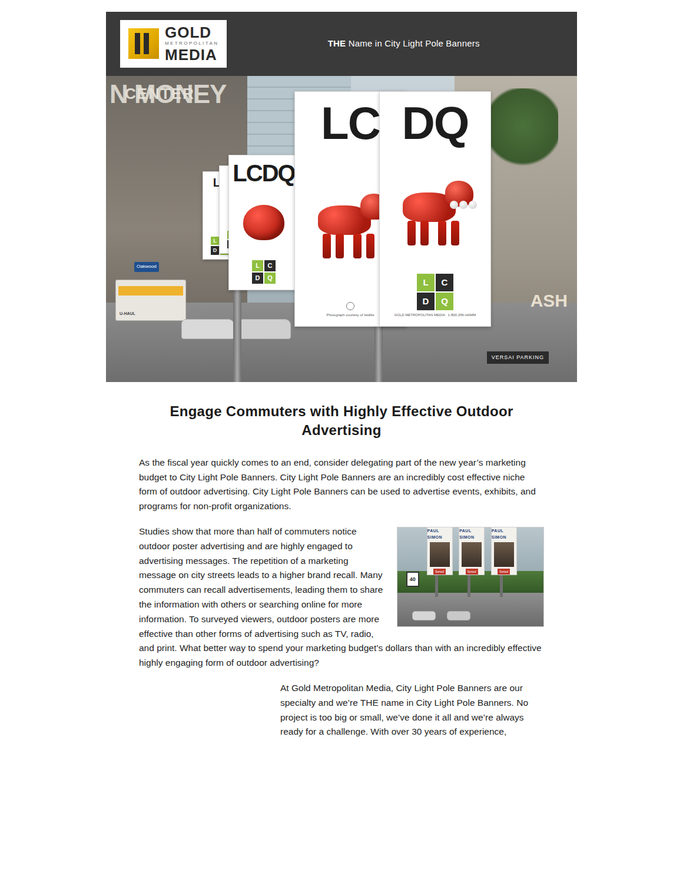GOLD METROPOLITAN MEDIA
THE Name in City Light Pole Banners
N MONEY
CENTER
U-HAUL
Oakwood
LC
L C D Q
L
L C D Q
LCDQ
L C D Q
LC
Photograph courtesy of Istdibs
DQ
L C D Q
GOLD METROPOLITAN MEDIA 1-800-256-HAMM
ASH
VERSAI PARKING
Engage Commuters with Highly Effective Outdoor
Advertising
As the fiscal year quickly comes to an end, consider delegating part of the new year’s marketing budget to City Light Pole Banners. City Light Pole Banners are an incredibly cost effective niche form of outdoor advertising. City Light Pole Banners can be used to advertise events, exhibits, and programs for non-profit organizations.
PAUL SIMON
Sorted
PAUL SIMON
Sorted
PAUL SIMON
Sorted
40
Studies show that more than half of commuters notice outdoor poster advertising and are highly engaged to advertising messages. The repetition of a marketing message on city streets leads to a higher brand recall. Many commuters can recall advertisements, leading them to share the information with others or searching online for more information. To surveyed viewers, outdoor posters are more effective than other forms of advertising such as TV, radio, and print. What better way to spend your marketing budget’s dollars than with an incredibly effective highly engaging form of outdoor advertising?
At Gold Metropolitan Media, City Light Pole Banners are our specialty and we’re THE name in City Light Pole Banners. No project is too big or small, we’ve done it all and we’re always ready for a challenge. With over 30 years of experience,